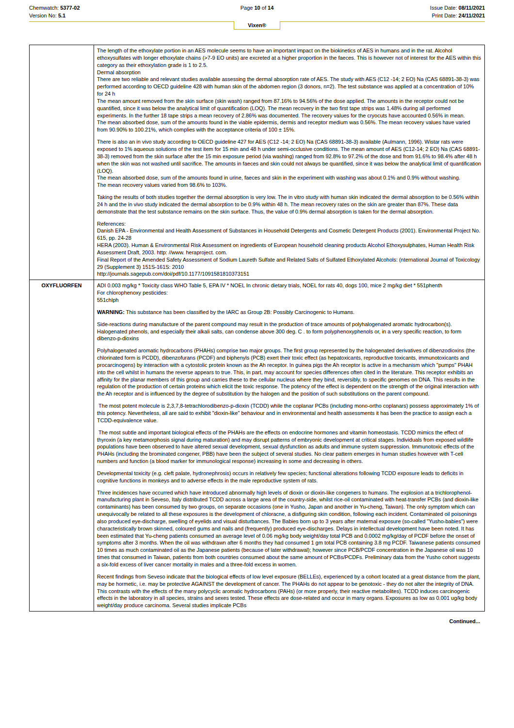Chemwatch: 5377-02
Version No: 5.1
Page 10 of 14
Issue Date: 08/11/2021
Print Date: 24/11/2021
Vixen®
| | The length of the ethoxylate portion in an AES molecule seems to have an important impact on the biokinetics of AES in humans and in the rat. Alcohol ethoxysulfates with longer ethoxylate chains (>7-9 EO units) are excreted at a higher proportion in the faeces. This is however not of interest for the AES within this category as their ethoxylation grade is 1 to 2.5. Dermal absorption There are two reliable and relevant studies available assessing the dermal absorption rate of AES. The study with AES (C12 -14; 2 EO) Na (CAS 68891-38-3) was performed according to OECD guideline 428 with human skin of the abdomen region (3 donors, n=2). The test substance was applied at a concentration of 10% for 24 h The mean amount removed from the skin surface (skin wash) ranged from 87.16% to 94.56% of the dose applied. The amounts in the receptor could not be quantified, since it was below the analytical limit of quantification (LOQ). The mean recovery in the two first tape strips was 1.48% during all performed experiments. In the further 18 tape strips a mean recovery of 2.86% was documented. The recovery values for the cryocuts have accounted 0.56% in mean. The mean absorbed dose, sum of the amounts found in the viable epidermis, dermis and receptor medium was 0.56%. The mean recovery values have varied from 90.90% to 100.21%, which complies with the acceptance criteria of 100 ± 15%. There is also an in vivo study according to OECD guideline 427 for AES (C12 -14; 2 EO) Na (CAS 68891-38-3) available (Aulmann, 1996). Wistar rats were exposed to 1% aqueous solutions of the test item for 15 min and 48 h under semi-occlusive conditions. The mean amount of AES (C12-14; 2 EO) Na (CAS 68891-38-3) removed from the skin surface after the 15 min exposure period (via washing) ranged from 92.8% to 97.2% of the dose and from 91.6% to 98.4% after 48 h when the skin was not washed until sacrifice. The amounts in faeces and skin could not always be quantified, since it was below the analytical limit of quantification (LOQ). The mean absorbed dose, sum of the amounts found in urine, faeces and skin in the experiment with washing was about 0.1% and 0.9% without washing. The mean recovery values varied from 98.6% to 103%. Taking the results of both studies together the dermal absorption is very low. The in vitro study with human skin indicated the dermal absorption to be 0.56% within 24 h and the in vivo study indicated the dermal absorption to be 0.9% within 48 h. The mean recovery rates on the skin are greater than 87%. These data demonstrate that the test substance remains on the skin surface. Thus, the value of 0.9% dermal absorption is taken for the dermal absorption. References: Danish EPA - Environmental and Health Assessment of Substances in Household Detergents and Cosmetic Detergent Products (2001). Environmental Project No. 615, pp. 24-28 HERA (2003). Human & Environmental Risk Assessment on ingredients of European household cleaning products Alcohol Ethoxysulphates, Human Health Risk Assessment Draft, 2003. http: //www. heraproject. com. Final Report of the Amended Safety Assessment of Sodium Laureth Sulfate and Related Salts of Sulfated Ethoxylated Alcohols: (nternational Journal of Toxicology 29 (Supplement 3) 151S-161S: 2010 http://journals.sagepub.com/doi/pdf/10.1177/1091581810373151 |
| OXYFLUORFEN | ADI 0.003 mg/kg * Toxicity class WHO Table 5, EPA IV * NOEL In chronic dietary trials, NOEL for rats 40, dogs 100, mice 2 mg/kg diet * 551phenth For chlorophenoxy pesticides: 551chlph WARNING: This substance has been classified by the IARC as Group 2B: Possibly Carcinogenic to Humans. Side-reactions during manufacture of the parent compound may result in the production of trace amounts of polyhalogenated aromatic hydrocarbon(s). Halogenated phenols, and especially their alkali salts, can condense above 300 deg. C . to form polyphenoxyphenols or, in a very specific reaction, to form dibenzo-p-dioxins Polyhalogenated aromatic hydrocarbons (PHAHs) comprise two major groups. The first group represented by the halogenated derivatives of dibenzodioxins (the chlorinated form is PCDD), dibenzofurans (PCDF) and biphenyls (PCB) exert their toxic effect (as hepatoxicants, reproductive toxicants, immunotoxicants and procarcinogens) by interaction with a cytostolic protein known as the Ah receptor. In guinea pigs the Ah receptor is active in a mechanism which "pumps" PHAH into the cell whilst in humans the reverse appears to true. This, in part, may account for species differences often cited in the literature. This receptor exhibits an affinity for the planar members of this group and carries these to the cellular nucleus where they bind, reversibly, to specific genomes on DNA. This results in the regulation of the production of certain proteins which elicit the toxic response. The potency of the effect is dependent on the strength of the original interaction with the Ah receptor and is influenced by the degree of substitution by the halogen and the position of such substitutions on the parent compound. The most potent molecule is 2,3,7,8-tetrachlorodibenzo-p-dioxin (TCDD) while the coplanar PCBs (including mono-ortho coplanars) possess approximately 1% of this potency. Nevertheless, all are said to exhibit "dioxin-like" behaviour and in environmental and health assessments it has been the practice to assign each a TCDD-equivalence value. The most subtle and important biological effects of the PHAHs are the effects on endocrine hormones and vitamin homeostasis. TCDD mimics the effect of thyroxin (a key metamorphosis signal during maturation) and may disrupt patterns of embryonic development at critical stages. Individuals from exposed wildlife populations have been observed to have altered sexual development, sexual dysfunction as adults and immune system suppression. Immunotoxic effects of the PHAHs (including the brominated congener, PBB) have been the subject of several studies. No clear pattern emerges in human studies however with T-cell numbers and function (a blood marker for immunological response) increasing in some and decreasing in others. Developmental toxicity (e.g. cleft palate, hydronephrosis) occurs in relatively few species; functional alterations following TCDD exposure leads to deficits in cognitive functions in monkeys and to adverse effects in the male reproductive system of rats. Three incidences have occurred which have introduced abnormally high levels of dioxin or dioxin-like congeners to humans. The explosion at a trichlorophenol-manufacturing plant in Seveso, Italy distributed TCDD across a large area of the country-side, whilst rice-oil contaminated with heat-transfer PCBs (and dioxin-like contaminants) has been consumed by two groups, on separate occasions (one in Yusho, Japan and another in Yu-cheng, Taiwan). The only symptom which can unequivocally be related to all these exposures is the development of chloracne, a disfiguring skin condition, following each incident. Contaminated oil poisonings also produced eye-discharge, swelling of eyelids and visual disturbances. The Babies born up to 3 years after maternal exposure (so-called "Yusho-babies") were characteristically brown skinned, coloured gums and nails and (frequently) produced eye-discharges. Delays in intellectual development have been noted. It has been estimated that Yu-cheng patients consumed an average level of 0.06 mg/kg body weight/day total PCB and 0.0002 mg/kg/day of PCDF before the onset of symptoms after 3 months. When the oil was withdrawn after 6 months they had consumed 1 gm total PCB containing 3.8 mg PCDF. Taiwanese patients consumed 10 times as much contaminated oil as the Japanese patients (because of later withdrawal); however since PCB/PCDF concentration in the Japanese oil was 10 times that consumed in Taiwan, patients from both countries consumed about the same amount of PCBs/PCDFs. Preliminary data from the Yusho cohort suggests a six-fold excess of liver cancer mortality in males and a three-fold excess in women. Recent findings from Seveso indicate that the biological effects of low level exposure (BELLEs), experienced by a cohort located at a great distance from the plant, may be hormetic, i.e. may be protective AGAINST the development of cancer. The PHAHs do not appear to be genotoxic - they do not alter the integrity of DNA. This contrasts with the effects of the many polycyclic aromatic hydrocarbons (PAHs) (or more properly, their reactive metabolites). TCDD induces carcinogenic effects in the laboratory in all species, strains and sexes tested. These effects are dose-related and occur in many organs. Exposures as low as 0.001 ug/kg body weight/day produce carcinoma. Several studies implicate PCBs |
Continued...